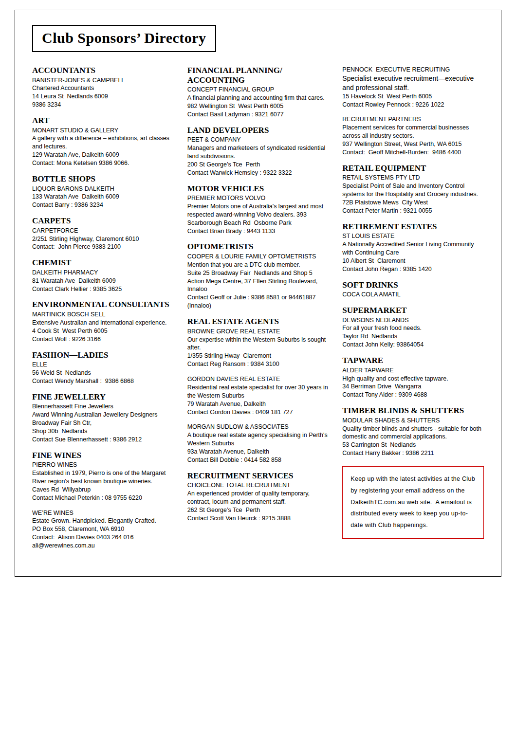Club Sponsors’ Directory
ACCOUNTANTS
BANISTER-JONES & CAMPBELL
Chartered Accountants
14 Leura St Nedlands 6009
9386 3234
ART
MONART STUDIO & GALLERY
A gallery with a difference – exhibitions, art classes and lectures.
129 Waratah Ave, Dalkeith 6009
Contact: Mona Ketelsen 9386 9066.
BOTTLE SHOPS
LIQUOR BARONS DALKEITH
133 Waratah Ave Dalkeith 6009
Contact Barry : 9386 3234
CARPETS
CARPETFORCE
2/251 Stirling Highway, Claremont 6010
Contact: John Pierce 9383 2100
CHEMIST
DALKEITH PHARMACY
81 Waratah Ave Dalkeith 6009
Contact Clark Hellier : 9385 3625
ENVIRONMENTAL CONSULTANTS
MARTINICK BOSCH SELL
Extensive Australian and international experience.
4 Cook St West Perth 6005
Contact Wolf : 9226 3166
FASHION—LADIES
ELLE
56 Weld St Nedlands
Contact Wendy Marshall : 9386 6868
FINE JEWELLERY
Blennerhassett Fine Jewellers
Award Winning Australian Jewellery Designers
Broadway Fair Sh Ctr,
Shop 30b Nedlands
Contact Sue Blennerhassett : 9386 2912
FINE WINES
PIERRO WINES
Established in 1979, Pierro is one of the Margaret River region's best known boutique wineries.
Caves Rd Willyabrup
Contact Michael Peterkin : 08 9755 6220
WE’RE WINES
Estate Grown. Handpicked. Elegantly Crafted.
PO Box 558, Claremont, WA 6910
Contact: Alison Davies 0403 264 016
ali@werewines.com.au
FINANCIAL PLANNING/ ACCOUNTING
CONCEPT FINANCIAL GROUP
A financial planning and accounting firm that cares.
982 Wellington St West Perth 6005
Contact Basil Ladyman : 9321 6077
LAND DEVELOPERS
PEET & COMPANY
Managers and marketeers of syndicated residential land subdivisions.
200 St George’s Tce Perth
Contact Warwick Hemsley : 9322 3322
MOTOR VEHICLES
PREMIER MOTORS VOLVO
Premier Motors one of Australia's largest and most respected award-winning Volvo dealers. 393 Scarborough Beach Rd Osborne Park
Contact Brian Brady : 9443 1133
OPTOMETRISTS
COOPER & LOURIE FAMILY OPTOMETRISTS
Mention that you are a DTC club member.
Suite 25 Broadway Fair Nedlands and Shop 5 Action Mega Centre, 37 Ellen Stirling Boulevard, Innaloo
Contact Geoff or Julie : 9386 8581 or 94461887 (Innaloo)
REAL ESTATE AGENTS
BROWNE GROVE REAL ESTATE
Our expertise within the Western Suburbs is sought after.
1/355 Stirling Hway Claremont
Contact Reg Ransom : 9384 3100
GORDON DAVIES REAL ESTATE
Residential real estate specialist for over 30 years in the Western Suburbs
79 Waratah Avenue, Dalkeith
Contact Gordon Davies : 0409 181 727
MORGAN SUDLOW & ASSOCIATES
A boutique real estate agency specialising in Perth's Western Suburbs
93a Waratah Avenue, Dalkeith
Contact Bill Dobbie : 0414 582 858
RECRUITMENT SERVICES
CHOICEONE TOTAL RECRUITMENT
An experienced provider of quality temporary, contract, locum and permanent staff.
262 St George’s Tce Perth
Contact Scott Van Heurck : 9215 3888
PENNOCK EXECUTIVE RECRUITING
Specialist executive recruitment—executive and professional staff.
15 Havelock St West Perth 6005
Contact Rowley Pennock : 9226 1022
RECRUITMENT PARTNERS
Placement services for commercial businesses across all industry sectors.
937 Wellington Street, West Perth, WA 6015
Contact: Geoff Mitchell-Burden: 9486 4400
RETAIL EQUIPMENT
RETAIL SYSTEMS PTY LTD
Specialist Point of Sale and Inventory Control systems for the Hospitality and Grocery industries.
72B Plaistowe Mews City West
Contact Peter Martin : 9321 0055
RETIREMENT ESTATES
ST LOUIS ESTATE
A Nationally Accredited Senior Living Community with Continuing Care
10 Albert St Claremont
Contact John Regan : 9385 1420
SOFT DRINKS
COCA COLA AMATIL
SUPERMARKET
DEWSONS NEDLANDS
For all your fresh food needs.
Taylor Rd Nedlands
Contact John Kelly: 93864054
TAPWARE
ALDER TAPWARE
High quality and cost effective tapware.
34 Berriman Drive Wangarra
Contact Tony Alder : 9309 4688
TIMBER BLINDS & SHUTTERS
MODULAR SHADES & SHUTTERS
Quality timber blinds and shutters - suitable for both domestic and commercial applications.
53 Carrington St Nedlands
Contact Harry Bakker : 9386 2211
Keep up with the latest activities at the Club by registering your email address on the DalkeithTC.com.au web site. A emailout is distributed every week to keep you up-to-date with Club happenings.